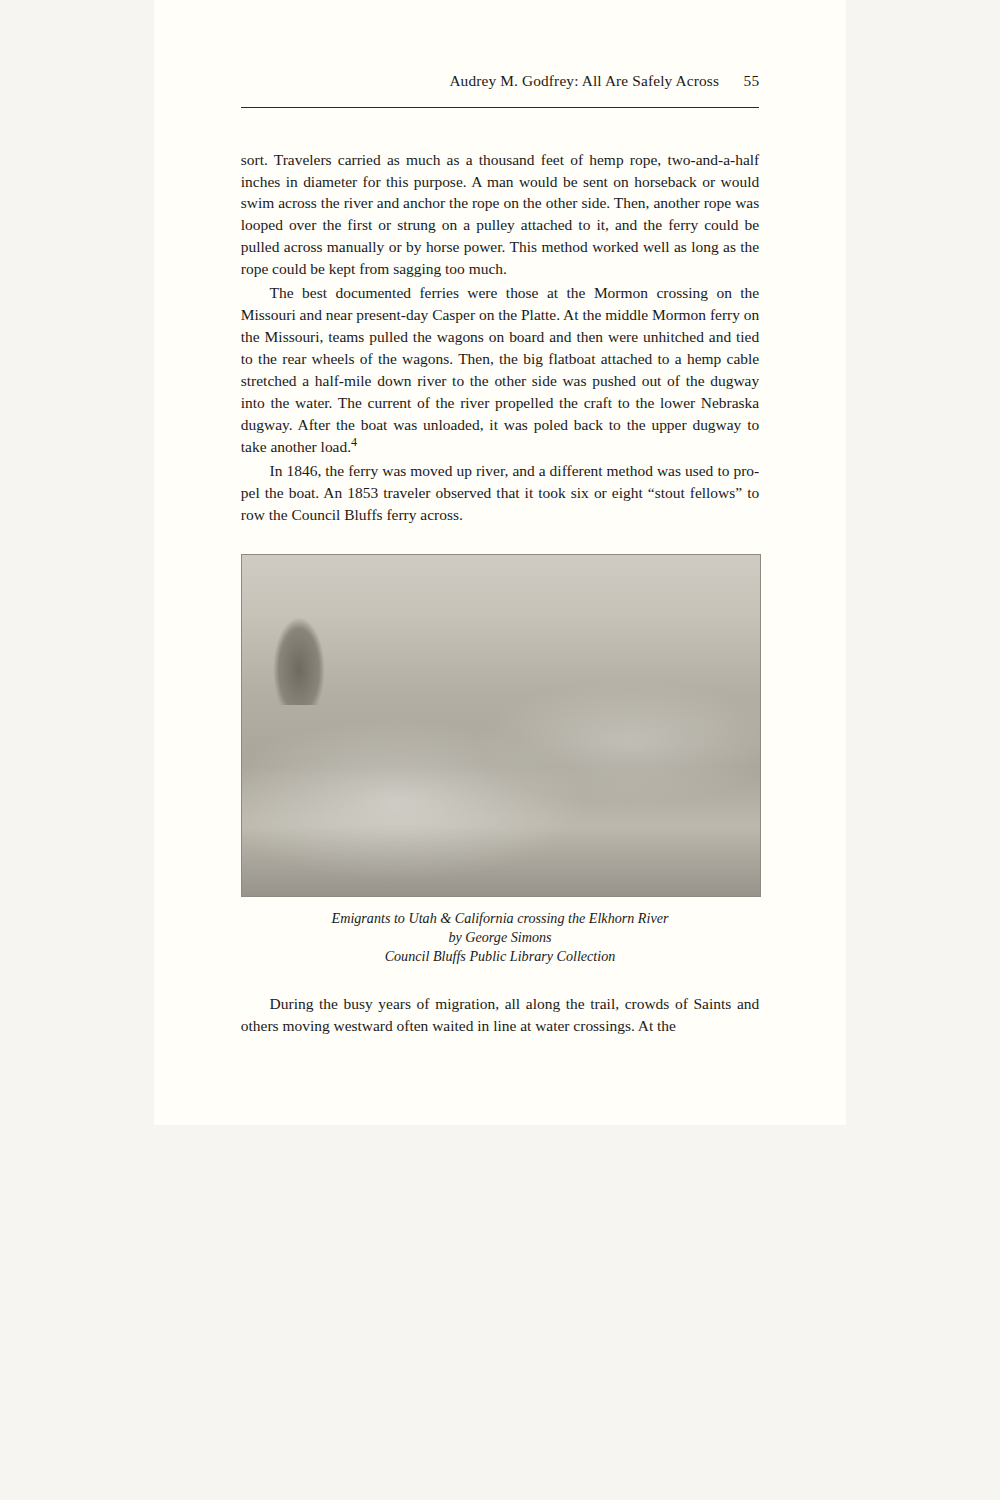Audrey M. Godfrey: All Are Safely Across 55
sort. Travelers carried as much as a thousand feet of hemp rope, two-and-a-half inches in diameter for this purpose. A man would be sent on horseback or would swim across the river and anchor the rope on the other side. Then, another rope was looped over the first or strung on a pulley attached to it, and the ferry could be pulled across manually or by horse power. This method worked well as long as the rope could be kept from sagging too much.
The best documented ferries were those at the Mormon crossing on the Missouri and near present-day Casper on the Platte. At the middle Mormon ferry on the Missouri, teams pulled the wagons on board and then were unhitched and tied to the rear wheels of the wagons. Then, the big flatboat attached to a hemp cable stretched a half-mile down river to the other side was pushed out of the dugway into the water. The current of the river propelled the craft to the lower Nebraska dugway. After the boat was unloaded, it was poled back to the upper dugway to take another load.4
In 1846, the ferry was moved up river, and a different method was used to propel the boat. An 1853 traveler observed that it took six or eight “stout fellows” to row the Council Bluffs ferry across.
Emigrants to Utah & California crossing the Elkhorn River
by George Simons
Council Bluffs Public Library Collection
During the busy years of migration, all along the trail, crowds of Saints and others moving westward often waited in line at water crossings. At the